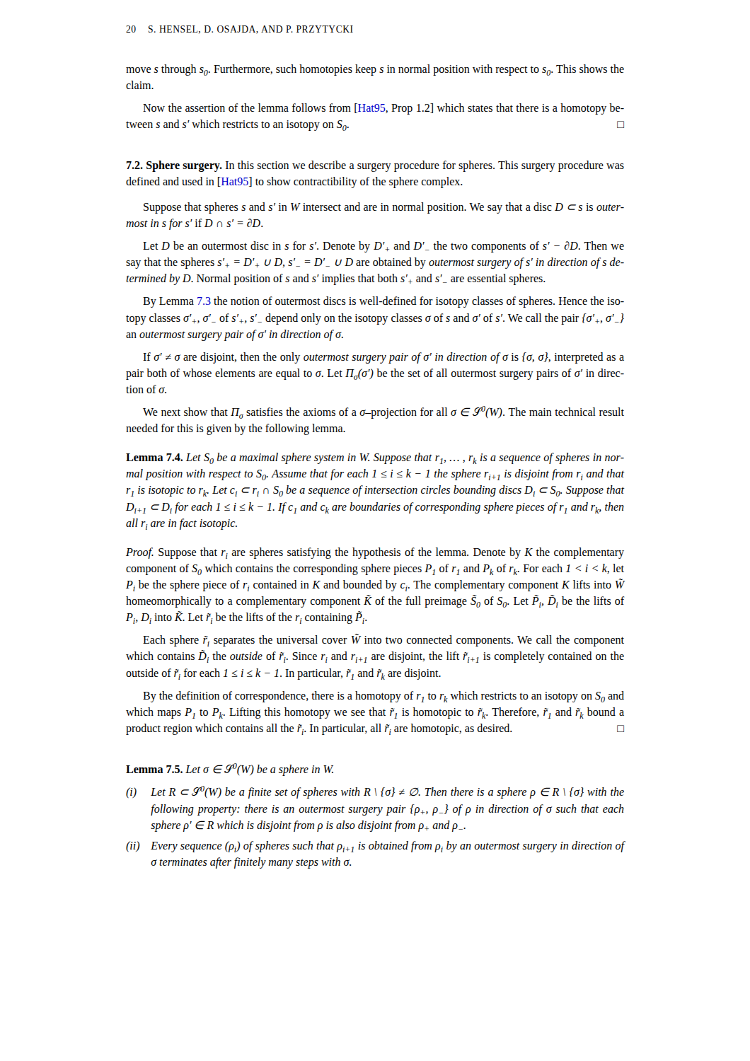20 S. HENSEL, D. OSAJDA, AND P. PRZYTYCKI
move s through s0. Furthermore, such homotopies keep s in normal position with respect to s0. This shows the claim.
Now the assertion of the lemma follows from [Hat95, Prop 1.2] which states that there is a homotopy between s and s′ which restricts to an isotopy on S0. □
7.2. Sphere surgery. In this section we describe a surgery procedure for spheres. This surgery procedure was defined and used in [Hat95] to show contractibility of the sphere complex.
Suppose that spheres s and s′ in W intersect and are in normal position. We say that a disc D ⊂ s is outermost in s for s′ if D ∩ s′ = ∂D.
Let D be an outermost disc in s for s′. Denote by D′+ and D′− the two components of s′ − ∂D. Then we say that the spheres s′+ = D′+ ∪ D, s′− = D′− ∪ D are obtained by outermost surgery of s′ in direction of s determined by D. Normal position of s and s′ implies that both s′+ and s′− are essential spheres.
By Lemma 7.3 the notion of outermost discs is well-defined for isotopy classes of spheres. Hence the isotopy classes σ′+, σ′− of s′+, s′− depend only on the isotopy classes σ of s and σ′ of s′. We call the pair {σ′+, σ′−} an outermost surgery pair of σ′ in direction of σ.
If σ′ ≠ σ are disjoint, then the only outermost surgery pair of σ′ in direction of σ is {σ, σ}, interpreted as a pair both of whose elements are equal to σ. Let Πσ(σ′) be the set of all outermost surgery pairs of σ′ in direction of σ.
We next show that Πσ satisfies the axioms of a σ–projection for all σ ∈ 𝒮0(W). The main technical result needed for this is given by the following lemma.
Lemma 7.4. Let S0 be a maximal sphere system in W. Suppose that r1, … , rk is a sequence of spheres in normal position with respect to S0. Assume that for each 1 ≤ i ≤ k − 1 the sphere ri+1 is disjoint from ri and that r1 is isotopic to rk. Let ci ⊂ ri ∩ S0 be a sequence of intersection circles bounding discs Di ⊂ S0. Suppose that Di+1 ⊂ Di for each 1 ≤ i ≤ k − 1. If c1 and ck are boundaries of corresponding sphere pieces of r1 and rk, then all ri are in fact isotopic.
Proof. Suppose that ri are spheres satisfying the hypothesis of the lemma. Denote by K the complementary component of S0 which contains the corresponding sphere pieces P1 of r1 and Pk of rk. For each 1 < i < k, let Pi be the sphere piece of ri contained in K and bounded by ci. The complementary component K lifts into W̃ homeomorphically to a complementary component K̃ of the full preimage S̃0 of S0. Let P̃i, D̃i be the lifts of Pi, Di into K̃. Let r̃i be the lifts of the ri containing P̃i.
Each sphere r̃i separates the universal cover W̃ into two connected components. We call the component which contains D̃i the outside of r̃i. Since ri and ri+1 are disjoint, the lift r̃i+1 is completely contained on the outside of r̃i for each 1 ≤ i ≤ k − 1. In particular, r̃1 and r̃k are disjoint.
By the definition of correspondence, there is a homotopy of r1 to rk which restricts to an isotopy on S0 and which maps P1 to Pk. Lifting this homotopy we see that r̃1 is homotopic to r̃k. Therefore, r̃1 and r̃k bound a product region which contains all the r̃i. In particular, all r̃i are homotopic, as desired. □
Lemma 7.5. Let σ ∈ 𝒮0(W) be a sphere in W.
(i) Let R ⊂ 𝒮0(W) be a finite set of spheres with R \ {σ} ≠ ∅. Then there is a sphere ρ ∈ R \ {σ} with the following property: there is an outermost surgery pair {ρ+, ρ−} of ρ in direction of σ such that each sphere ρ′ ∈ R which is disjoint from ρ is also disjoint from ρ+ and ρ−.
(ii) Every sequence (ρi) of spheres such that ρi+1 is obtained from ρi by an outermost surgery in direction of σ terminates after finitely many steps with σ.